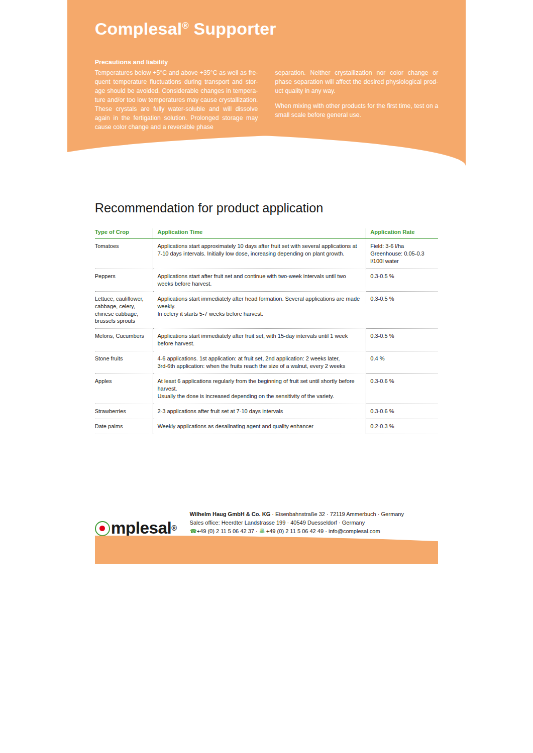Complesal® Supporter
Precautions and liability
Temperatures below +5°C and above +35°C as well as frequent temperature fluctuations during transport and storage should be avoided. Considerable changes in temperature and/or too low temperatures may cause crystallization. These crystals are fully water-soluble and will dissolve again in the fertigation solution. Prolonged storage may cause color change and a reversible phase
separation. Neither crystallization nor color change or phase separation will affect the desired physiological product quality in any way.
When mixing with other products for the first time, test on a small scale before general use.
Recommendation for product application
| Type of Crop | Application Time | Application Rate |
| --- | --- | --- |
| Tomatoes | Applications start approximately 10 days after fruit set with several applications at 7-10 days intervals. Initially low dose, increasing depending on plant growth. | Field: 3-6 l/ha Greenhouse: 0.05-0.3 l/100l water |
| Peppers | Applications start after fruit set and continue with two-week intervals until two weeks before harvest. | 0.3-0.5 % |
| Lettuce, cauliflower, cabbage, celery, chinese cabbage, brussels sprouts | Applications start immediately after head formation. Several applications are made weekly. In celery it starts 5-7 weeks before harvest. | 0.3-0.5 % |
| Melons, Cucumbers | Applications start immediately after fruit set, with 15-day intervals until 1 week before harvest. | 0.3-0.5 % |
| Stone fruits | 4-6 applications. 1st application: at fruit set, 2nd application: 2 weeks later, 3rd-6th application: when the fruits reach the size of a walnut, every 2 weeks | 0.4 % |
| Apples | At least 6 applications regularly from the beginning of fruit set until shortly before harvest. Usually the dose is increased depending on the sensitivity of the variety. | 0.3-0.6 % |
| Strawberries | 2-3 applications after fruit set at 7-10 days intervals | 0.3-0.6 % |
| Date palms | Weekly applications as desalinating agent and quality enhancer | 0.2-0.3 % |
mplesal®
Wilhelm Haug GmbH & Co. KG · Eisenbahnstraße 32 · 72119 Ammerbuch · Germany
Sales office: Heerdter Landstrasse 199 · 40549 Duesseldorf · Germany
☎+49 (0) 2 11 5 06 42 37 · 🖶+49 (0) 2 11 5 06 42 49 · info@complesal.com